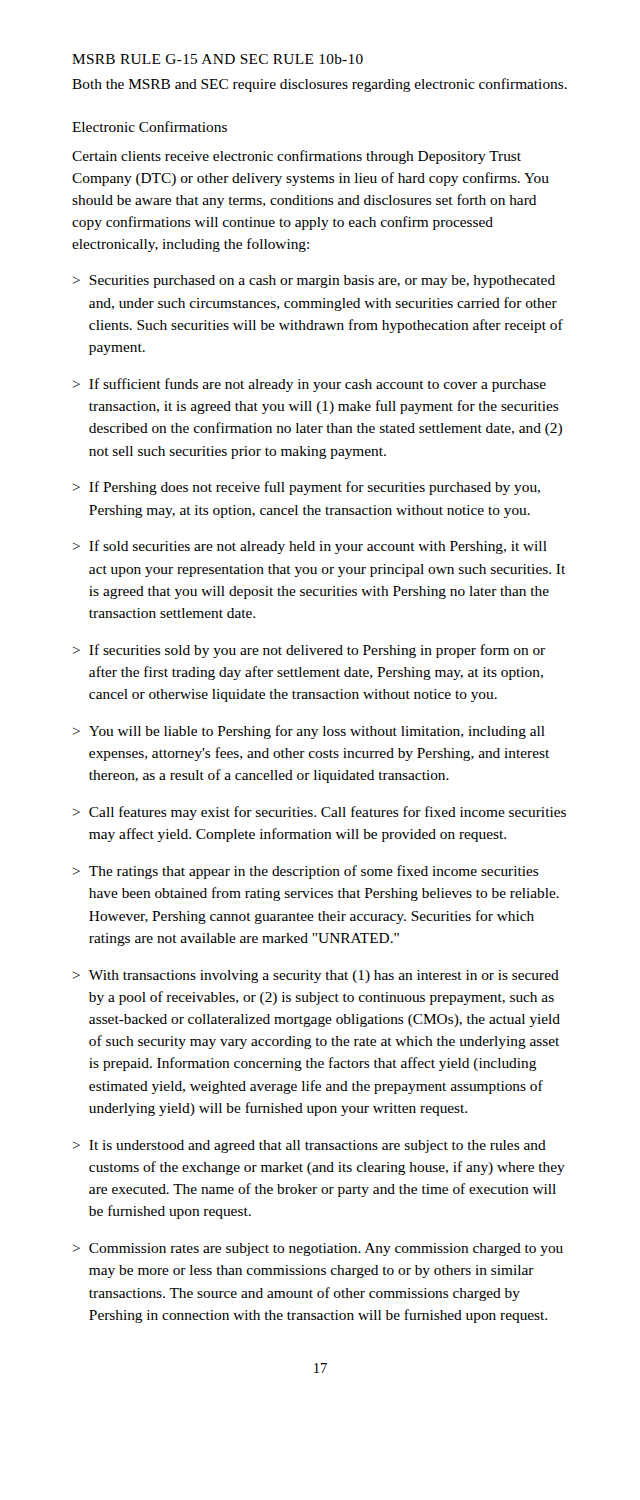MSRB RULE G-15 AND SEC RULE 10b-10
Both the MSRB and SEC require disclosures regarding electronic confirmations.
Electronic Confirmations
Certain clients receive electronic confirmations through Depository Trust Company (DTC) or other delivery systems in lieu of hard copy confirms. You should be aware that any terms, conditions and disclosures set forth on hard copy confirmations will continue to apply to each confirm processed electronically, including the following:
Securities purchased on a cash or margin basis are, or may be, hypothecated and, under such circumstances, commingled with securities carried for other clients. Such securities will be withdrawn from hypothecation after receipt of payment.
If sufficient funds are not already in your cash account to cover a purchase transaction, it is agreed that you will (1) make full payment for the securities described on the confirmation no later than the stated settlement date, and (2) not sell such securities prior to making payment.
If Pershing does not receive full payment for securities purchased by you, Pershing may, at its option, cancel the transaction without notice to you.
If sold securities are not already held in your account with Pershing, it will act upon your representation that you or your principal own such securities. It is agreed that you will deposit the securities with Pershing no later than the transaction settlement date.
If securities sold by you are not delivered to Pershing in proper form on or after the first trading day after settlement date, Pershing may, at its option, cancel or otherwise liquidate the transaction without notice to you.
You will be liable to Pershing for any loss without limitation, including all expenses, attorney's fees, and other costs incurred by Pershing, and interest thereon, as a result of a cancelled or liquidated transaction.
Call features may exist for securities. Call features for fixed income securities may affect yield. Complete information will be provided on request.
The ratings that appear in the description of some fixed income securities have been obtained from rating services that Pershing believes to be reliable. However, Pershing cannot guarantee their accuracy. Securities for which ratings are not available are marked "UNRATED."
With transactions involving a security that (1) has an interest in or is secured by a pool of receivables, or (2) is subject to continuous prepayment, such as asset-backed or collateralized mortgage obligations (CMOs), the actual yield of such security may vary according to the rate at which the underlying asset is prepaid. Information concerning the factors that affect yield (including estimated yield, weighted average life and the prepayment assumptions of underlying yield) will be furnished upon your written request.
It is understood and agreed that all transactions are subject to the rules and customs of the exchange or market (and its clearing house, if any) where they are executed. The name of the broker or party and the time of execution will be furnished upon request.
Commission rates are subject to negotiation. Any commission charged to you may be more or less than commissions charged to or by others in similar transactions. The source and amount of other commissions charged by Pershing in connection with the transaction will be furnished upon request.
17